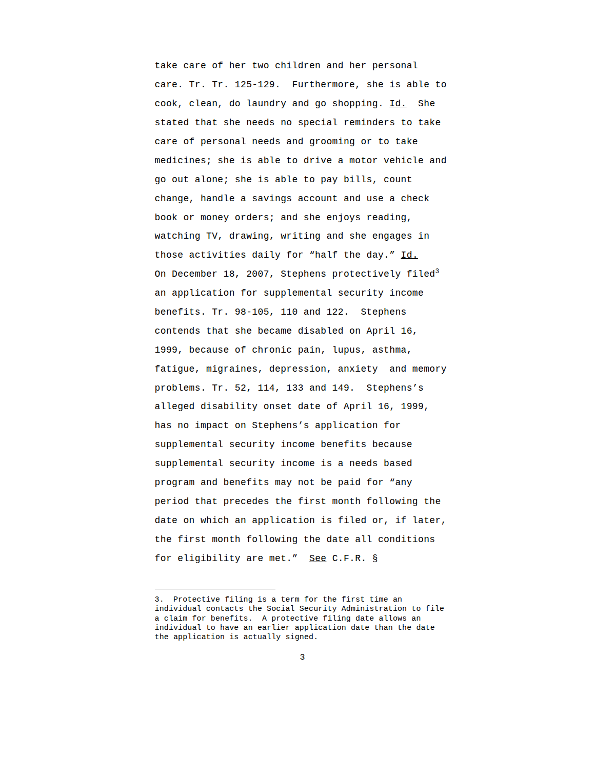take care of her two children and her personal care. Tr. Tr. 125-129. Furthermore, she is able to cook, clean, do laundry and go shopping. Id. She stated that she needs no special reminders to take care of personal needs and grooming or to take medicines; she is able to drive a motor vehicle and go out alone; she is able to pay bills, count change, handle a savings account and use a check book or money orders; and she enjoys reading, watching TV, drawing, writing and she engages in those activities daily for “half the day.” Id.
On December 18, 2007, Stephens protectively filed3 an application for supplemental security income benefits. Tr. 98-105, 110 and 122. Stephens contends that she became disabled on April 16, 1999, because of chronic pain, lupus, asthma, fatigue, migraines, depression, anxiety and memory problems. Tr. 52, 114, 133 and 149. Stephens’s alleged disability onset date of April 16, 1999, has no impact on Stephens’s application for supplemental security income benefits because supplemental security income is a needs based program and benefits may not be paid for “any period that precedes the first month following the date on which an application is filed or, if later, the first month following the date all conditions for eligibility are met.” See C.F.R. §
3. Protective filing is a term for the first time an individual contacts the Social Security Administration to file a claim for benefits. A protective filing date allows an individual to have an earlier application date than the date the application is actually signed.
3